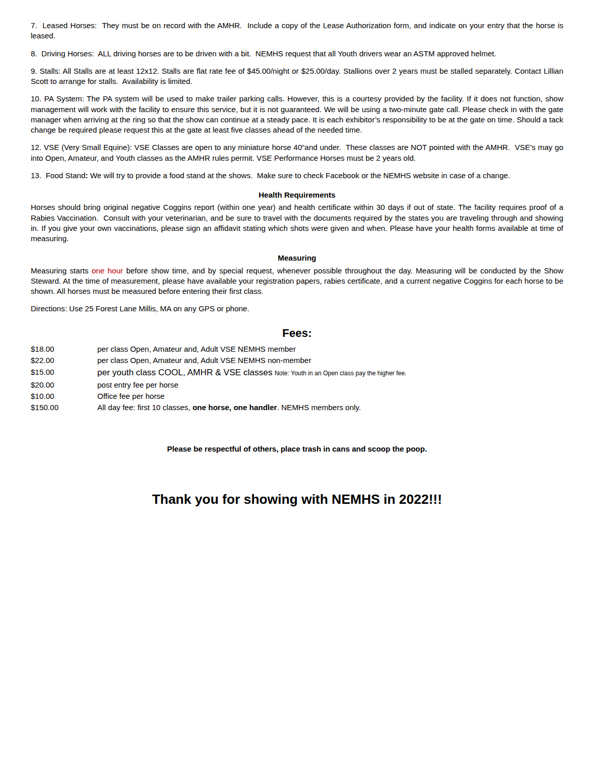7. Leased Horses: They must be on record with the AMHR. Include a copy of the Lease Authorization form, and indicate on your entry that the horse is leased.
8. Driving Horses: ALL driving horses are to be driven with a bit. NEMHS request that all Youth drivers wear an ASTM approved helmet.
9. Stalls: All Stalls are at least 12x12. Stalls are flat rate fee of $45.00/night or $25.00/day. Stallions over 2 years must be stalled separately. Contact Lillian Scott to arrange for stalls. Availability is limited.
10. PA System: The PA system will be used to make trailer parking calls. However, this is a courtesy provided by the facility. If it does not function, show management will work with the facility to ensure this service, but it is not guaranteed. We will be using a two-minute gate call. Please check in with the gate manager when arriving at the ring so that the show can continue at a steady pace. It is each exhibitor’s responsibility to be at the gate on time. Should a tack change be required please request this at the gate at least five classes ahead of the needed time.
12. VSE (Very Small Equine): VSE Classes are open to any miniature horse 40“and under. These classes are NOT pointed with the AMHR. VSE’s may go into Open, Amateur, and Youth classes as the AMHR rules permit. VSE Performance Horses must be 2 years old.
13. Food Stand: We will try to provide a food stand at the shows. Make sure to check Facebook or the NEMHS website in case of a change.
Health Requirements
Horses should bring original negative Coggins report (within one year) and health certificate within 30 days if out of state. The facility requires proof of a Rabies Vaccination. Consult with your veterinarian, and be sure to travel with the documents required by the states you are traveling through and showing in. If you give your own vaccinations, please sign an affidavit stating which shots were given and when. Please have your health forms available at time of measuring.
Measuring
Measuring starts one hour before show time, and by special request, whenever possible throughout the day. Measuring will be conducted by the Show Steward. At the time of measurement, please have available your registration papers, rabies certificate, and a current negative Coggins for each horse to be shown. All horses must be measured before entering their first class.
Directions: Use 25 Forest Lane Millis, MA on any GPS or phone.
Fees:
| $18.00 | per class Open, Amateur and, Adult VSE NEMHS member |
| $22.00 | per class Open, Amateur and, Adult VSE NEMHS non-member |
| $15.00 | per youth class COOL, AMHR & VSE classes Note: Youth in an Open class pay the higher fee. |
| $20.00 | post entry fee per horse |
| $10.00 | Office fee per horse |
| $150.00 | All day fee: first 10 classes, one horse, one handler . NEMHS members only. |
Please be respectful of others, place trash in cans and scoop the poop.
Thank you for showing with NEMHS in 2022!!!